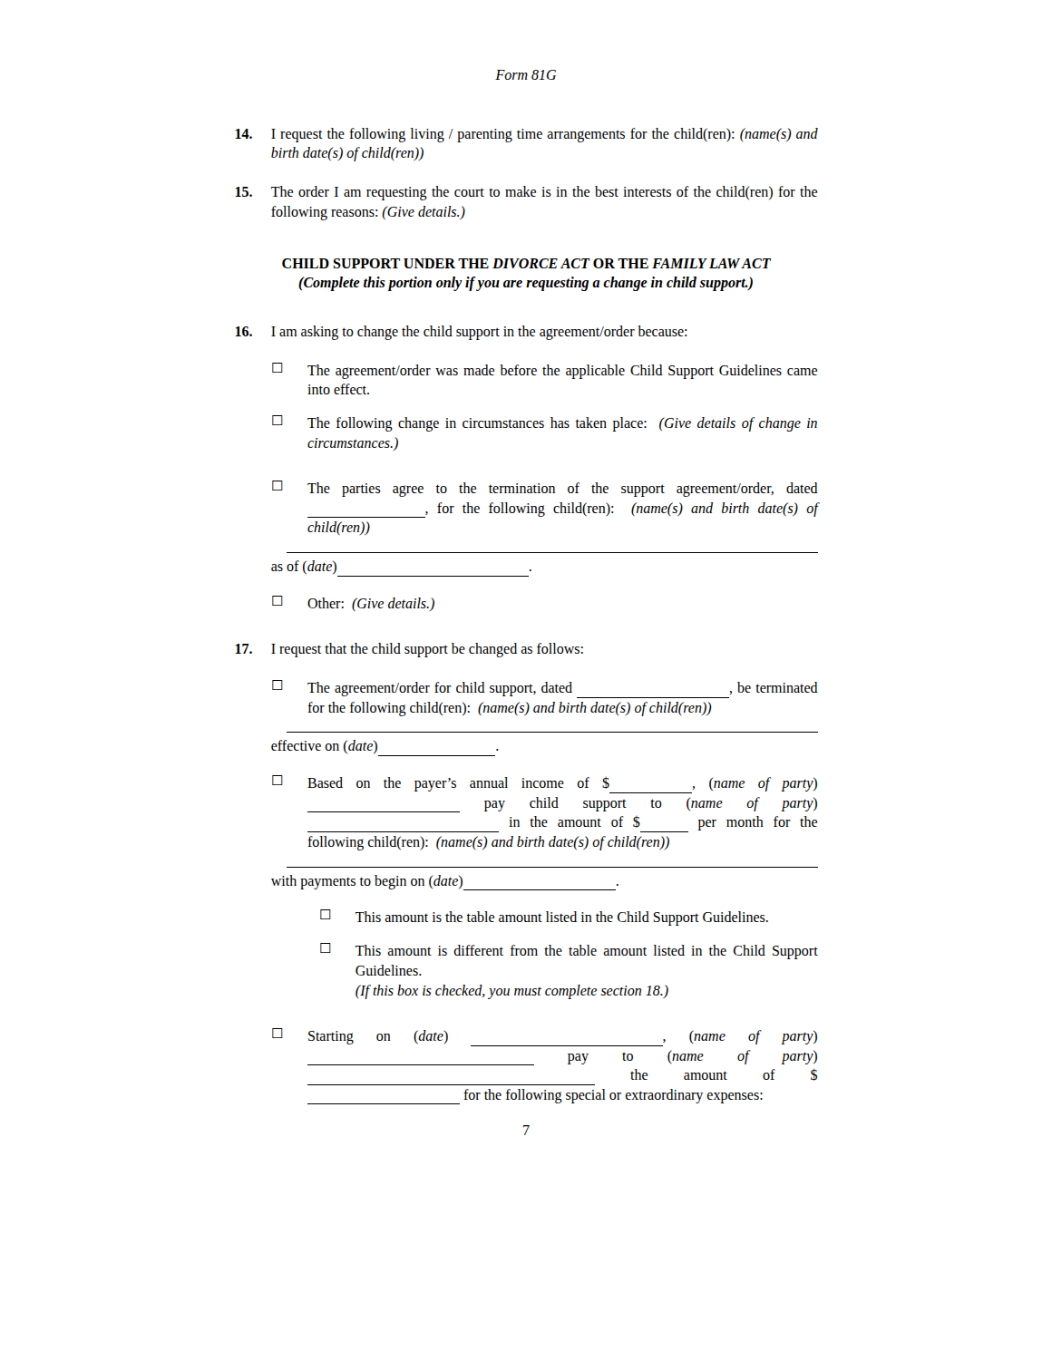Form 81G
14.
I request the following living / parenting time arrangements for the child(ren): (name(s) and birth date(s) of child(ren))
15.
The order I am requesting the court to make is in the best interests of the child(ren) for the following reasons: (Give details.)
CHILD SUPPORT UNDER THE DIVORCE ACT OR THE FAMILY LAW ACT
(Complete this portion only if you are requesting a change in child support.)
16.
I am asking to change the child support in the agreement/order because:
☐
The agreement/order was made before the applicable Child Support Guidelines came into effect.
☐
The following change in circumstances has taken place: (Give details of change in circumstances.)
☐
The parties agree to the termination of the support agreement/order, dated , for the following child(ren): (name(s) and birth date(s) of child(ren))
as of (date) .
☐
Other: (Give details.)
17.
I request that the child support be changed as follows:
☐
The agreement/order for child support, dated , be terminated for the following child(ren): (name(s) and birth date(s) of child(ren))
effective on (date) .
☐
Based on the payer’s annual income of $ , (name of party) pay child support to (name of party) in the amount of $ per month for the following child(ren): (name(s) and birth date(s) of child(ren))
with payments to begin on (date) .
☐
This amount is the table amount listed in the Child Support Guidelines.
☐
This amount is different from the table amount listed in the Child Support Guidelines.
(If this box is checked, you must complete section 18.)
☐
Starting on (date) , (name of party) pay to (name of party) the amount of $ for the following special or extraordinary expenses:
7